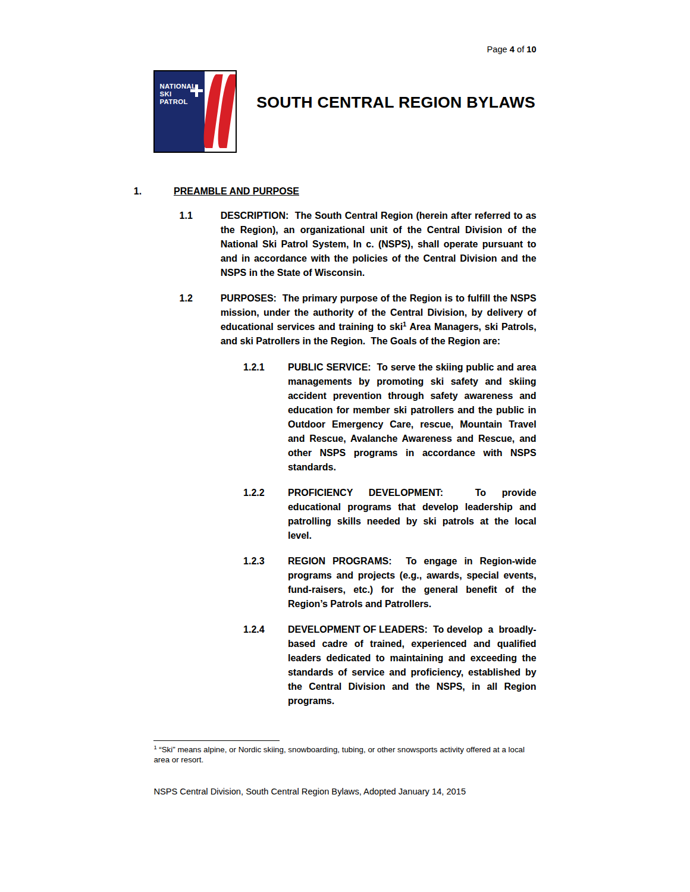Page 4 of 10
National
Ski
Patrol
SOUTH CENTRAL REGION BYLAWS
PREAMBLE AND PURPOSE
1.1
DESCRIPTION: The South Central Region (herein after referred to as the Region), an organizational unit of the Central Division of the National Ski Patrol System, In c. (NSPS), shall operate pursuant to and in accordance with the policies of the Central Division and the NSPS in the State of Wisconsin.
1.2
PURPOSES: The primary purpose of the Region is to fulfill the NSPS mission, under the authority of the Central Division, by delivery of educational services and training to ski1 Area Managers, ski Patrols, and ski Patrollers in the Region. The Goals of the Region are:
1.2.1
PUBLIC SERVICE: To serve the skiing public and area managements by promoting ski safety and skiing accident prevention through safety awareness and education for member ski patrollers and the public in Outdoor Emergency Care, rescue, Mountain Travel and Rescue, Avalanche Awareness and Rescue, and other NSPS programs in accordance with NSPS standards.
1.2.2
PROFICIENCY DEVELOPMENT: To provide educational programs that develop leadership and patrolling skills needed by ski patrols at the local level.
1.2.3
REGION PROGRAMS: To engage in Region-wide programs and projects (e.g., awards, special events, fund-raisers, etc.) for the general benefit of the Region’s Patrols and Patrollers.
1.2.4
DEVELOPMENT OF LEADERS: To develop a broadly-based cadre of trained, experienced and qualified leaders dedicated to maintaining and exceeding the standards of service and proficiency, established by the Central Division and the NSPS, in all Region programs.
1 “Ski” means alpine, or Nordic skiing, snowboarding, tubing, or other snowsports activity offered at a local area or resort.
NSPS Central Division, South Central Region Bylaws, Adopted January 14, 2015